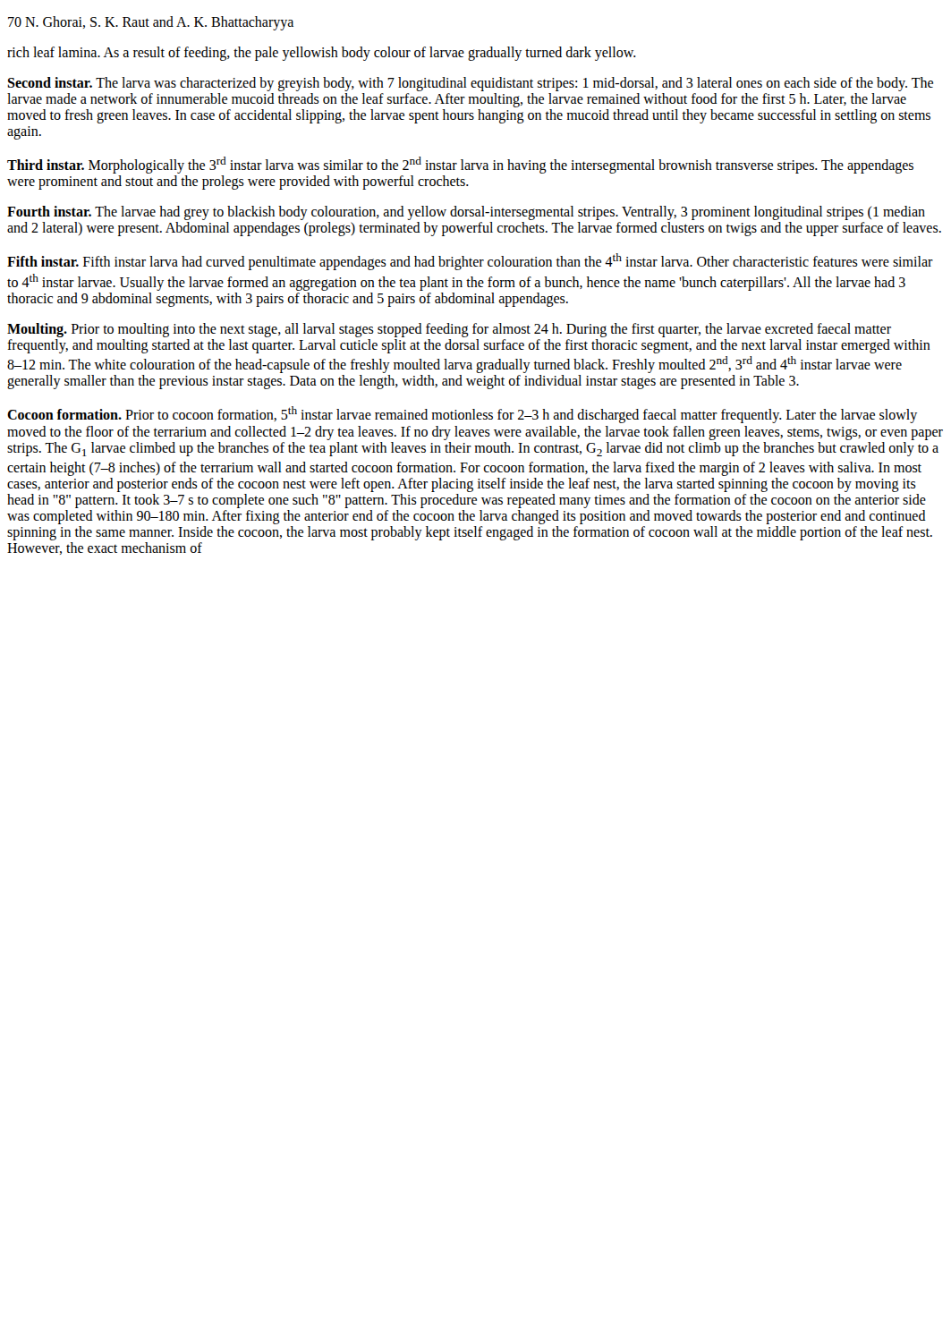70 N. Ghorai, S. K. Raut and A. K. Bhattacharyya
rich leaf lamina. As a result of feeding, the pale yellowish body colour of larvae gradually turned dark yellow.
Second instar. The larva was characterized by greyish body, with 7 longitudinal equidistant stripes: 1 mid-dorsal, and 3 lateral ones on each side of the body. The larvae made a network of innumerable mucoid threads on the leaf surface. After moulting, the larvae remained without food for the first 5 h. Later, the larvae moved to fresh green leaves. In case of accidental slipping, the larvae spent hours hanging on the mucoid thread until they became successful in settling on stems again.
Third instar. Morphologically the 3rd instar larva was similar to the 2nd instar larva in having the intersegmental brownish transverse stripes. The appendages were prominent and stout and the prolegs were provided with powerful crochets.
Fourth instar. The larvae had grey to blackish body colouration, and yellow dorsal-intersegmental stripes. Ventrally, 3 prominent longitudinal stripes (1 median and 2 lateral) were present. Abdominal appendages (prolegs) terminated by powerful crochets. The larvae formed clusters on twigs and the upper surface of leaves.
Fifth instar. Fifth instar larva had curved penultimate appendages and had brighter colouration than the 4th instar larva. Other characteristic features were similar to 4th instar larvae. Usually the larvae formed an aggregation on the tea plant in the form of a bunch, hence the name 'bunch caterpillars'. All the larvae had 3 thoracic and 9 abdominal segments, with 3 pairs of thoracic and 5 pairs of abdominal appendages.
Moulting. Prior to moulting into the next stage, all larval stages stopped feeding for almost 24 h. During the first quarter, the larvae excreted faecal matter frequently, and moulting started at the last quarter. Larval cuticle split at the dorsal surface of the first thoracic segment, and the next larval instar emerged within 8–12 min. The white colouration of the head-capsule of the freshly moulted larva gradually turned black. Freshly moulted 2nd, 3rd and 4th instar larvae were generally smaller than the previous instar stages. Data on the length, width, and weight of individual instar stages are presented in Table 3.
Cocoon formation. Prior to cocoon formation, 5th instar larvae remained motionless for 2–3 h and discharged faecal matter frequently. Later the larvae slowly moved to the floor of the terrarium and collected 1–2 dry tea leaves. If no dry leaves were available, the larvae took fallen green leaves, stems, twigs, or even paper strips. The G1 larvae climbed up the branches of the tea plant with leaves in their mouth. In contrast, G2 larvae did not climb up the branches but crawled only to a certain height (7–8 inches) of the terrarium wall and started cocoon formation. For cocoon formation, the larva fixed the margin of 2 leaves with saliva. In most cases, anterior and posterior ends of the cocoon nest were left open. After placing itself inside the leaf nest, the larva started spinning the cocoon by moving its head in "8" pattern. It took 3–7 s to complete one such "8" pattern. This procedure was repeated many times and the formation of the cocoon on the anterior side was completed within 90–180 min. After fixing the anterior end of the cocoon the larva changed its position and moved towards the posterior end and continued spinning in the same manner. Inside the cocoon, the larva most probably kept itself engaged in the formation of cocoon wall at the middle portion of the leaf nest. However, the exact mechanism of